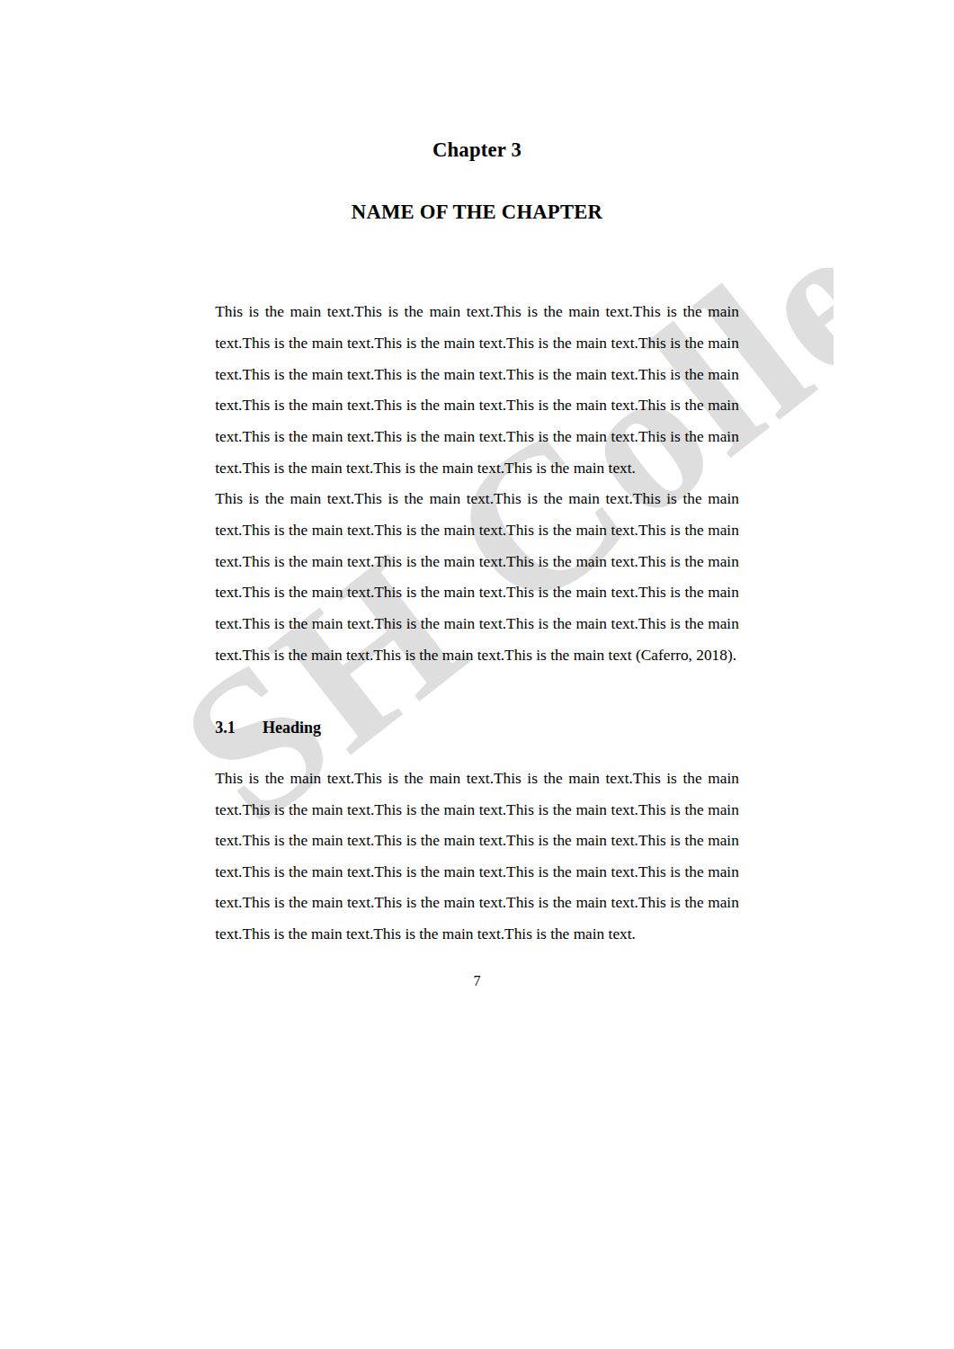SH College
Chapter 3
NAME OF THE CHAPTER
This is the main text.This is the main text.This is the main text.This is the main text.This is the main text.This is the main text.This is the main text.This is the main text.This is the main text.This is the main text.This is the main text.This is the main text.This is the main text.This is the main text.This is the main text.This is the main text.This is the main text.This is the main text.This is the main text.This is the main text.This is the main text.This is the main text.This is the main text.
This is the main text.This is the main text.This is the main text.This is the main text.This is the main text.This is the main text.This is the main text.This is the main text.This is the main text.This is the main text.This is the main text.This is the main text.This is the main text.This is the main text.This is the main text.This is the main text.This is the main text.This is the main text.This is the main text.This is the main text.This is the main text.This is the main text.This is the main text (Caferro, 2018).
3.1 Heading
This is the main text.This is the main text.This is the main text.This is the main text.This is the main text.This is the main text.This is the main text.This is the main text.This is the main text.This is the main text.This is the main text.This is the main text.This is the main text.This is the main text.This is the main text.This is the main text.This is the main text.This is the main text.This is the main text.This is the main text.This is the main text.This is the main text.This is the main text.
7